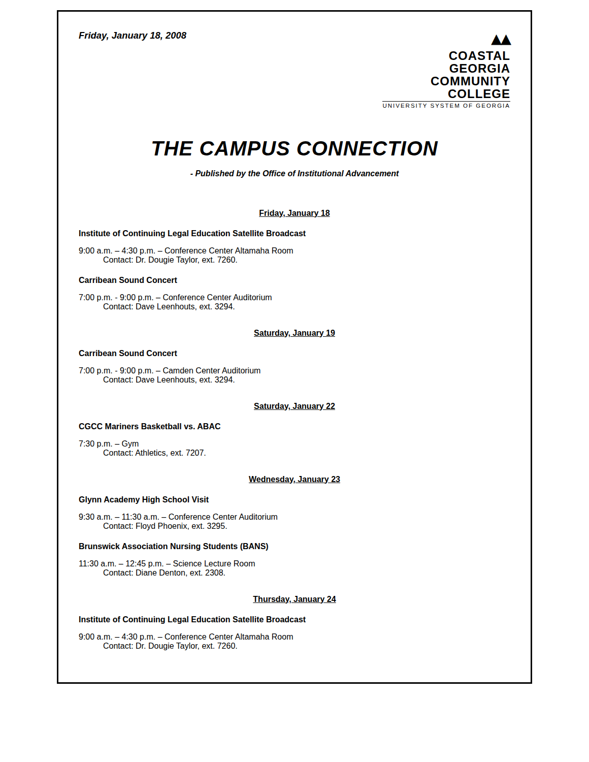Friday, January 18, 2008
▴▴
COASTAL
GEORGIA
COMMUNITY
COLLEGE
UNIVERSITY SYSTEM OF GEORGIA
THE CAMPUS CONNECTION
- Published by the Office of Institutional Advancement
Friday, January 18
Institute of Continuing Legal Education Satellite Broadcast
9:00 a.m. – 4:30 p.m. – Conference Center Altamaha Room
Contact: Dr. Dougie Taylor, ext. 7260.
Carribean Sound Concert
7:00 p.m. - 9:00 p.m. – Conference Center Auditorium
Contact: Dave Leenhouts, ext. 3294.
Saturday, January 19
Carribean Sound Concert
7:00 p.m. - 9:00 p.m. – Camden Center Auditorium
Contact: Dave Leenhouts, ext. 3294.
Saturday, January 22
CGCC Mariners Basketball vs. ABAC
7:30 p.m. – Gym
Contact: Athletics, ext. 7207.
Wednesday, January 23
Glynn Academy High School Visit
9:30 a.m. – 11:30 a.m. – Conference Center Auditorium
Contact: Floyd Phoenix, ext. 3295.
Brunswick Association Nursing Students (BANS)
11:30 a.m. – 12:45 p.m. – Science Lecture Room
Contact: Diane Denton, ext. 2308.
Thursday, January 24
Institute of Continuing Legal Education Satellite Broadcast
9:00 a.m. – 4:30 p.m. – Conference Center Altamaha Room
Contact: Dr. Dougie Taylor, ext. 7260.